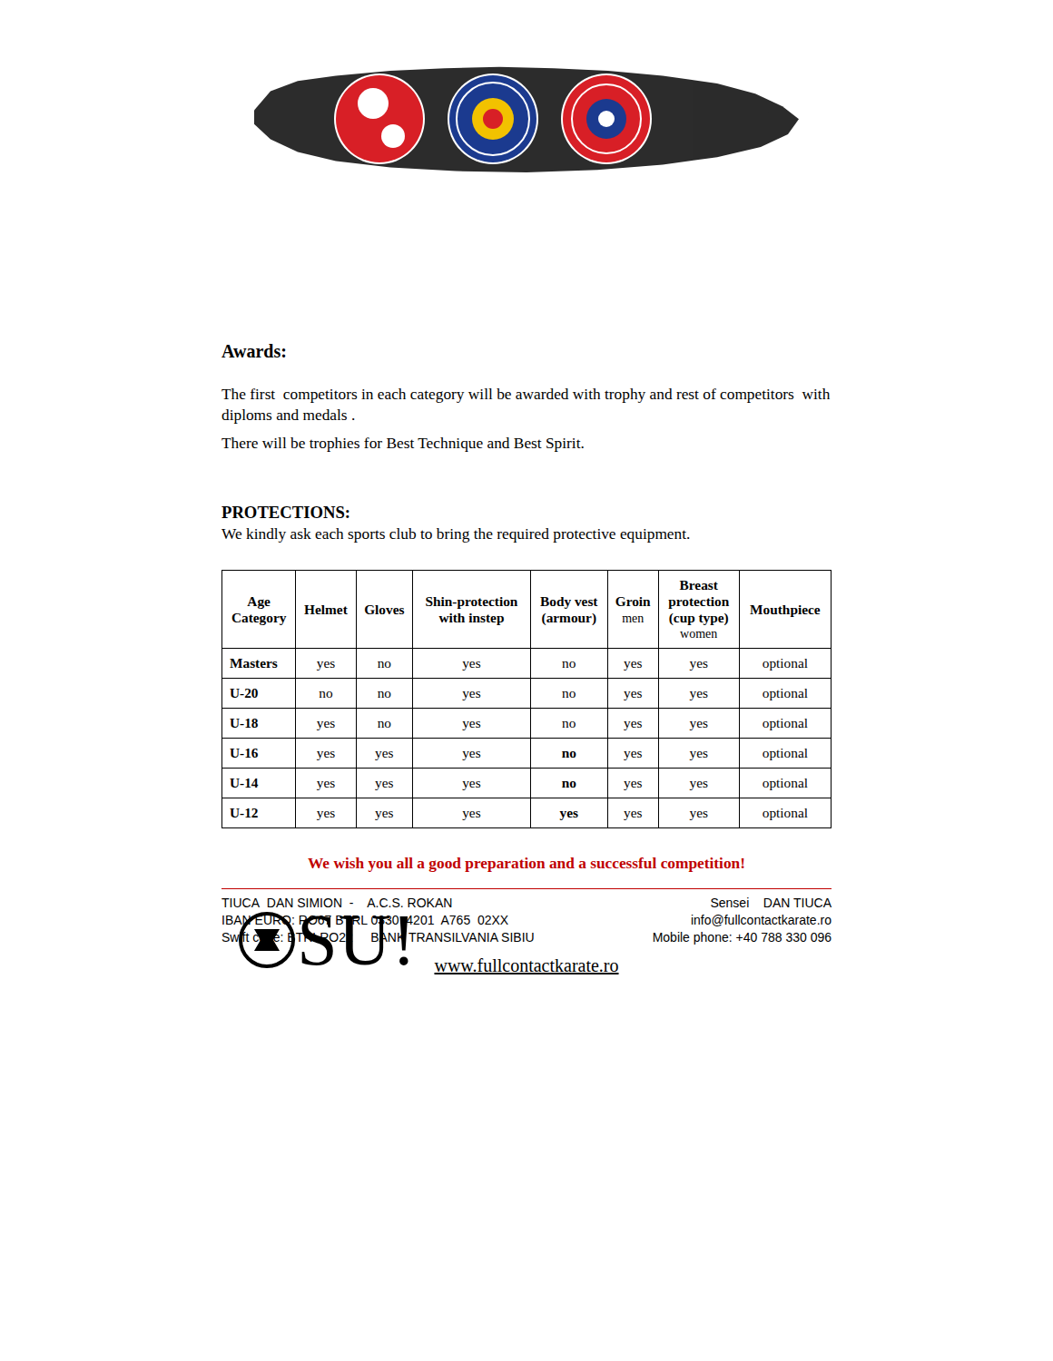Awards:
The first competitors in each category will be awarded with trophy and rest of competitors with diploms and medals .
There will be trophies for Best Technique and Best Spirit.
PROTECTIONS:
We kindly ask each sports club to bring the required protective equipment.
| Age Category | Helmet | Gloves | Shin-protection with instep | Body vest (armour) | Groin men | Breast protection (cup type) women | Mouthpiece |
| --- | --- | --- | --- | --- | --- | --- | --- |
| Masters | yes | no | yes | no | yes | yes | optional |
| U-20 | no | no | yes | no | yes | yes | optional |
| U-18 | yes | no | yes | no | yes | yes | optional |
| U-16 | yes | yes | yes | no | yes | yes | optional |
| U-14 | yes | yes | yes | no | yes | yes | optional |
| U-12 | yes | yes | yes | yes | yes | yes | optional |
We wish you all a good preparation and a successful competition!
SU!
TIUCA DAN SIMION - A.C.S. ROKAN
IBAN EURO: RO67 BTRL 0330 4201 A765 02XX
Swift code: BTRLRO22 BANK TRANSILVANIA SIBIU
Sensei DAN TIUCA
info@fullcontactkarate.ro
Mobile phone: +40 788 330 096
www.fullcontactkarate.ro